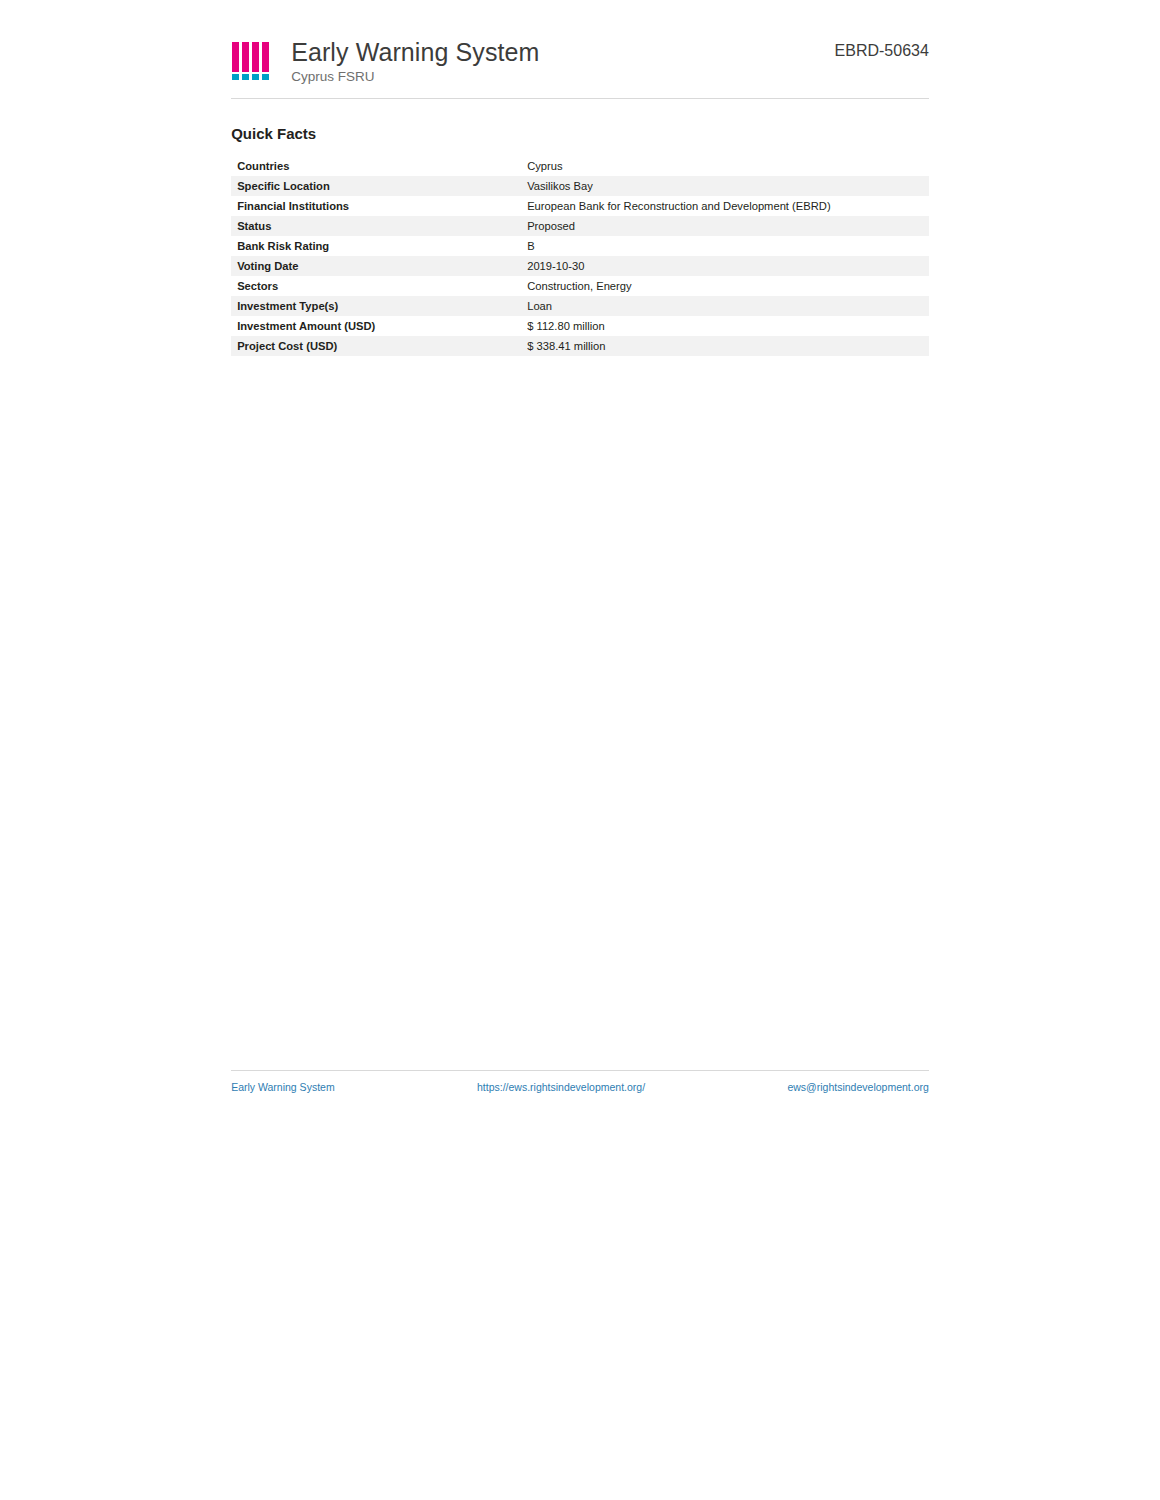Early Warning System
Cyprus FSRU
EBRD-50634
Quick Facts
| Countries | Cyprus |
| Specific Location | Vasilikos Bay |
| Financial Institutions | European Bank for Reconstruction and Development (EBRD) |
| Status | Proposed |
| Bank Risk Rating | B |
| Voting Date | 2019-10-30 |
| Sectors | Construction, Energy |
| Investment Type(s) | Loan |
| Investment Amount (USD) | $ 112.80 million |
| Project Cost (USD) | $ 338.41 million |
Early Warning System
https://ews.rightsindevelopment.org/
ews@rightsindevelopment.org